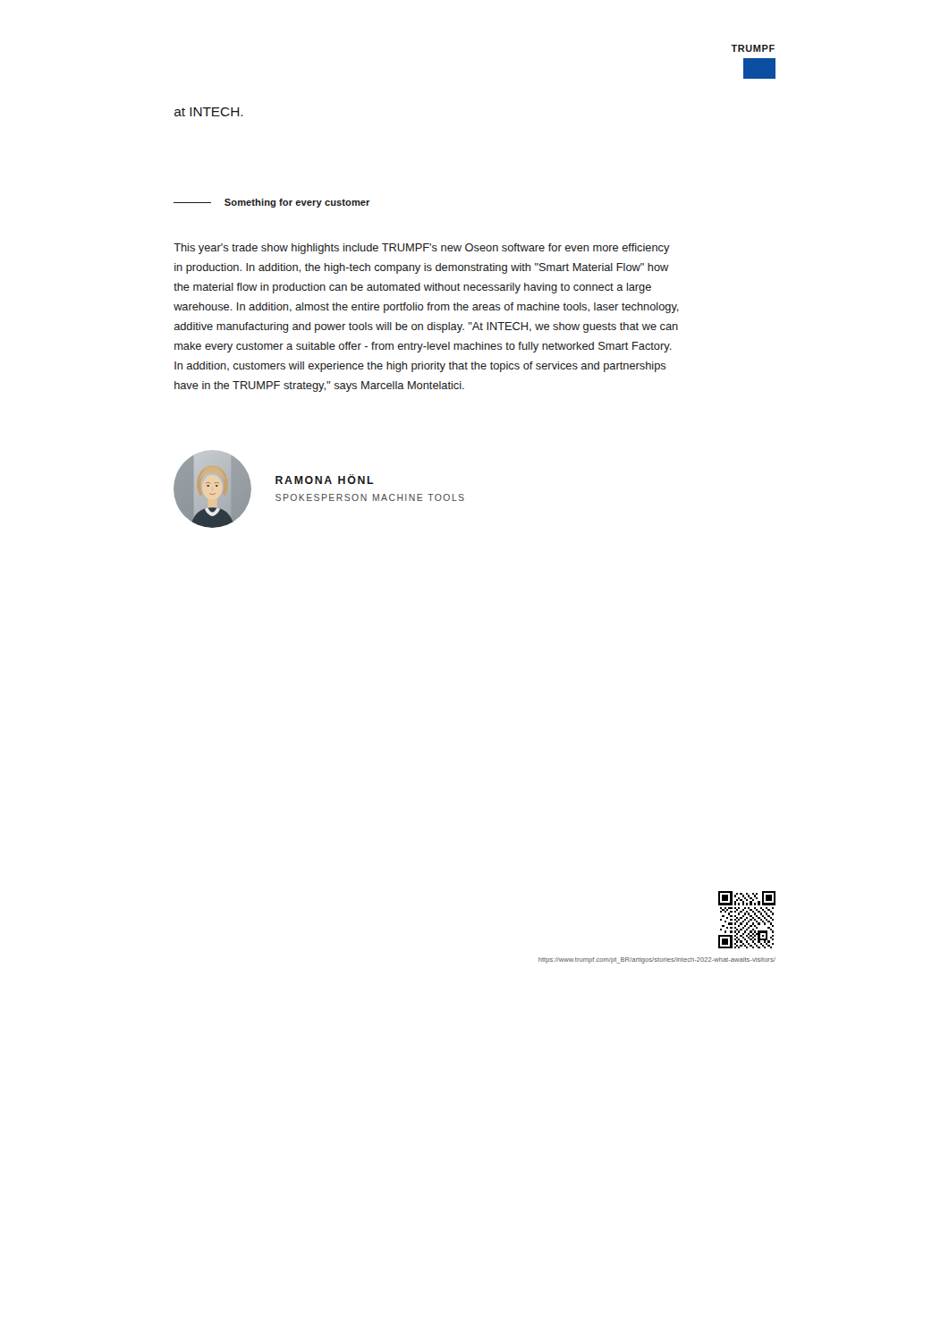TRUMPF
at INTECH.
Something for every customer
This year's trade show highlights include TRUMPF's new Oseon software for even more efficiency in production. In addition, the high-tech company is demonstrating with "Smart Material Flow" how the material flow in production can be automated without necessarily having to connect a large warehouse. In addition, almost the entire portfolio from the areas of machine tools, laser technology, additive manufacturing and power tools will be on display. "At INTECH, we show guests that we can make every customer a suitable offer - from entry-level machines to fully networked Smart Factory. In addition, customers will experience the high priority that the topics of services and partnerships have in the TRUMPF strategy," says Marcella Montelatici.
RAMONA HÖNL
SPOKESPERSON MACHINE TOOLS
https://www.trumpf.com/pt_BR/artigos/stories/intech-2022-what-awaits-visitors/